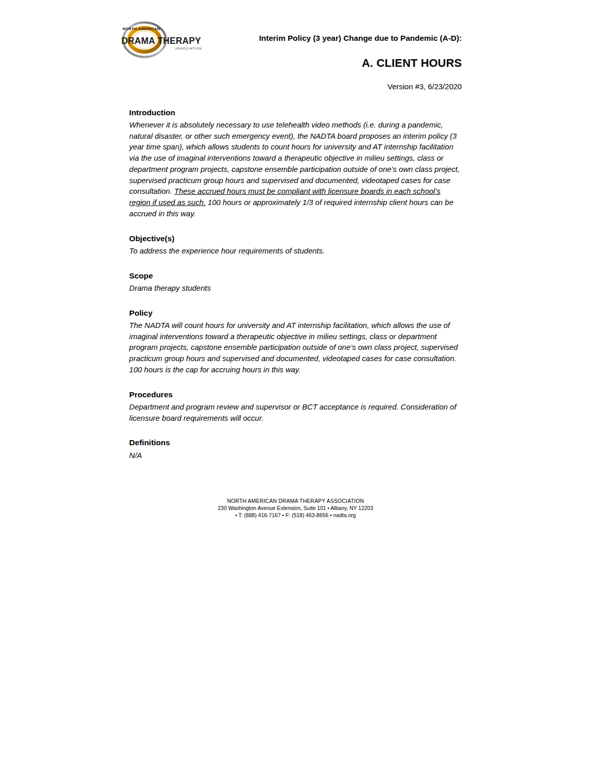NORTH AMERICAN DRAMA THERAPY ASSOCIATION
Interim Policy (3 year) Change due to Pandemic (A-D):
A. CLIENT HOURS
Version #3, 6/23/2020
Introduction
Whenever it is absolutely necessary to use telehealth video methods (i.e. during a pandemic, natural disaster, or other such emergency event), the NADTA board proposes an interim policy (3 year time span), which allows students to count hours for university and AT internship facilitation via the use of imaginal interventions toward a therapeutic objective in milieu settings, class or department program projects, capstone ensemble participation outside of one’s own class project, supervised practicum group hours and supervised and documented, videotaped cases for case consultation. These accrued hours must be compliant with licensure boards in each school’s region if used as such. 100 hours or approximately 1/3 of required internship client hours can be accrued in this way.
Objective(s)
To address the experience hour requirements of students.
Scope
Drama therapy students
Policy
The NADTA will count hours for university and AT internship facilitation, which allows the use of imaginal interventions toward a therapeutic objective in milieu settings, class or department program projects, capstone ensemble participation outside of one’s own class project, supervised practicum group hours and supervised and documented, videotaped cases for case consultation. 100 hours is the cap for accruing hours in this way.
Procedures
Department and program review and supervisor or BCT acceptance is required. Consideration of licensure board requirements will occur.
Definitions
N/A
NORTH AMERICAN DRAMA THERAPY ASSOCIATION
230 Washington Avenue Extension, Suite 101 • Albany, NY 12203
• T: (888) 416-7167 • F: (518) 463-8656 • nadta.org